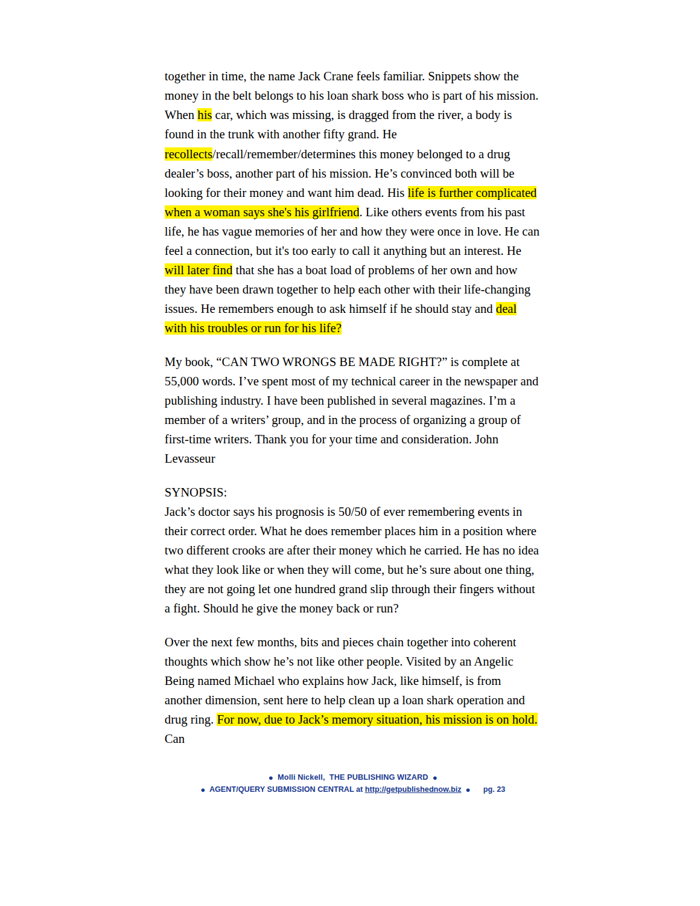together in time, the name Jack Crane feels familiar. Snippets show the money in the belt belongs to his loan shark boss who is part of his mission. When his car, which was missing, is dragged from the river, a body is found in the trunk with another fifty grand. He recollects/recall/remember/determines this money belonged to a drug dealer’s boss, another part of his mission. He’s convinced both will be looking for their money and want him dead. His life is further complicated when a woman says she's his girlfriend. Like others events from his past life, he has vague memories of her and how they were once in love. He can feel a connection, but it's too early to call it anything but an interest. He will later find that she has a boat load of problems of her own and how they have been drawn together to help each other with their life-changing issues. He remembers enough to ask himself if he should stay and deal with his troubles or run for his life?
My book, “CAN TWO WRONGS BE MADE RIGHT?” is complete at 55,000 words. I’ve spent most of my technical career in the newspaper and publishing industry. I have been published in several magazines. I’m a member of a writers’ group, and in the process of organizing a group of first-time writers. Thank you for your time and consideration. John Levasseur
SYNOPSIS:
Jack’s doctor says his prognosis is 50/50 of ever remembering events in their correct order. What he does remember places him in a position where two different crooks are after their money which he carried. He has no idea what they look like or when they will come, but he’s sure about one thing, they are not going let one hundred grand slip through their fingers without a fight. Should he give the money back or run?
Over the next few months, bits and pieces chain together into coherent thoughts which show he’s not like other people. Visited by an Angelic Being named Michael who explains how Jack, like himself, is from another dimension, sent here to help clean up a loan shark operation and drug ring. For now, due to Jack’s memory situation, his mission is on hold. Can
● Molli Nickell, THE PUBLISHING WIZARD ●
● AGENT/QUERY SUBMISSION CENTRAL at http://getpublishednow.biz ● pg. 23